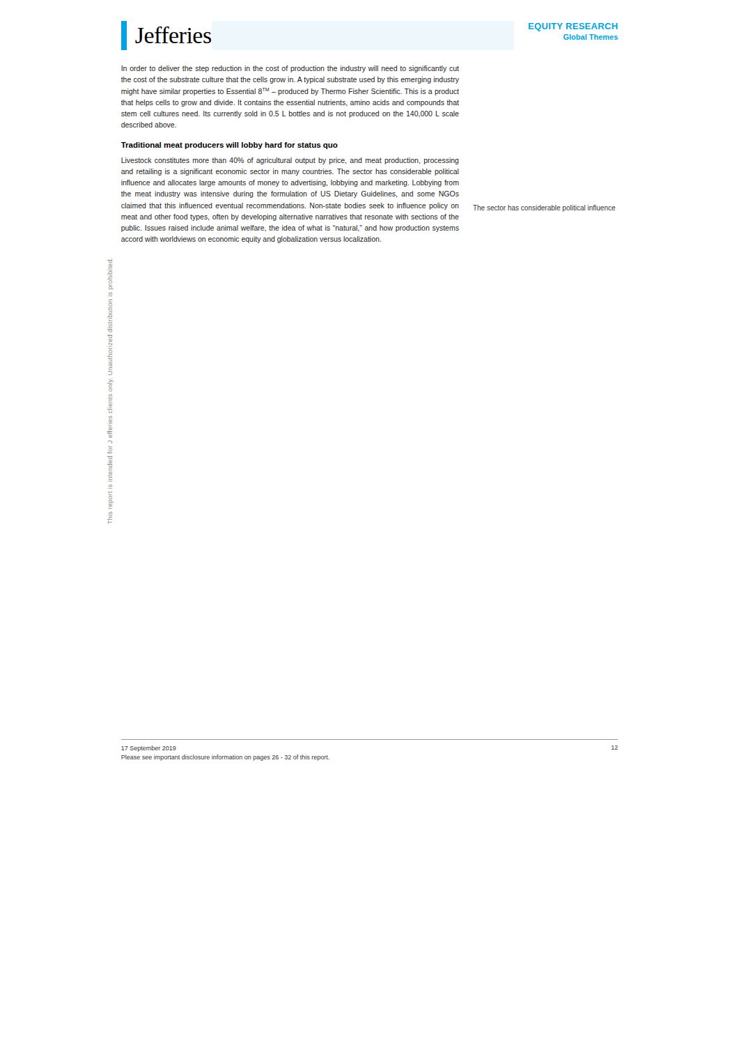This report is intended for J efferies clients only. Unauthorized distribution is prohibited.
Jefferies
EQUITY RESEARCH
Global Themes
In order to deliver the step reduction in the cost of production the industry will need to significantly cut the cost of the substrate culture that the cells grow in. A typical substrate used by this emerging industry might have similar properties to Essential 8TM – produced by Thermo Fisher Scientific. This is a product that helps cells to grow and divide. It contains the essential nutrients, amino acids and compounds that stem cell cultures need. Its currently sold in 0.5 L bottles and is not produced on the 140,000 L scale described above.
Traditional meat producers will lobby hard for status quo
Livestock constitutes more than 40% of agricultural output by price, and meat production, processing and retailing is a significant economic sector in many countries. The sector has considerable political influence and allocates large amounts of money to advertising, lobbying and marketing. Lobbying from the meat industry was intensive during the formulation of US Dietary Guidelines, and some NGOs claimed that this influenced eventual recommendations. Non-state bodies seek to influence policy on meat and other food types, often by developing alternative narratives that resonate with sections of the public. Issues raised include animal welfare, the idea of what is “natural,” and how production systems accord with worldviews on economic equity and globalization versus localization.
The sector has considerable political influence
17 September 2019
Please see important disclosure information on pages 26 - 32 of this report.
12